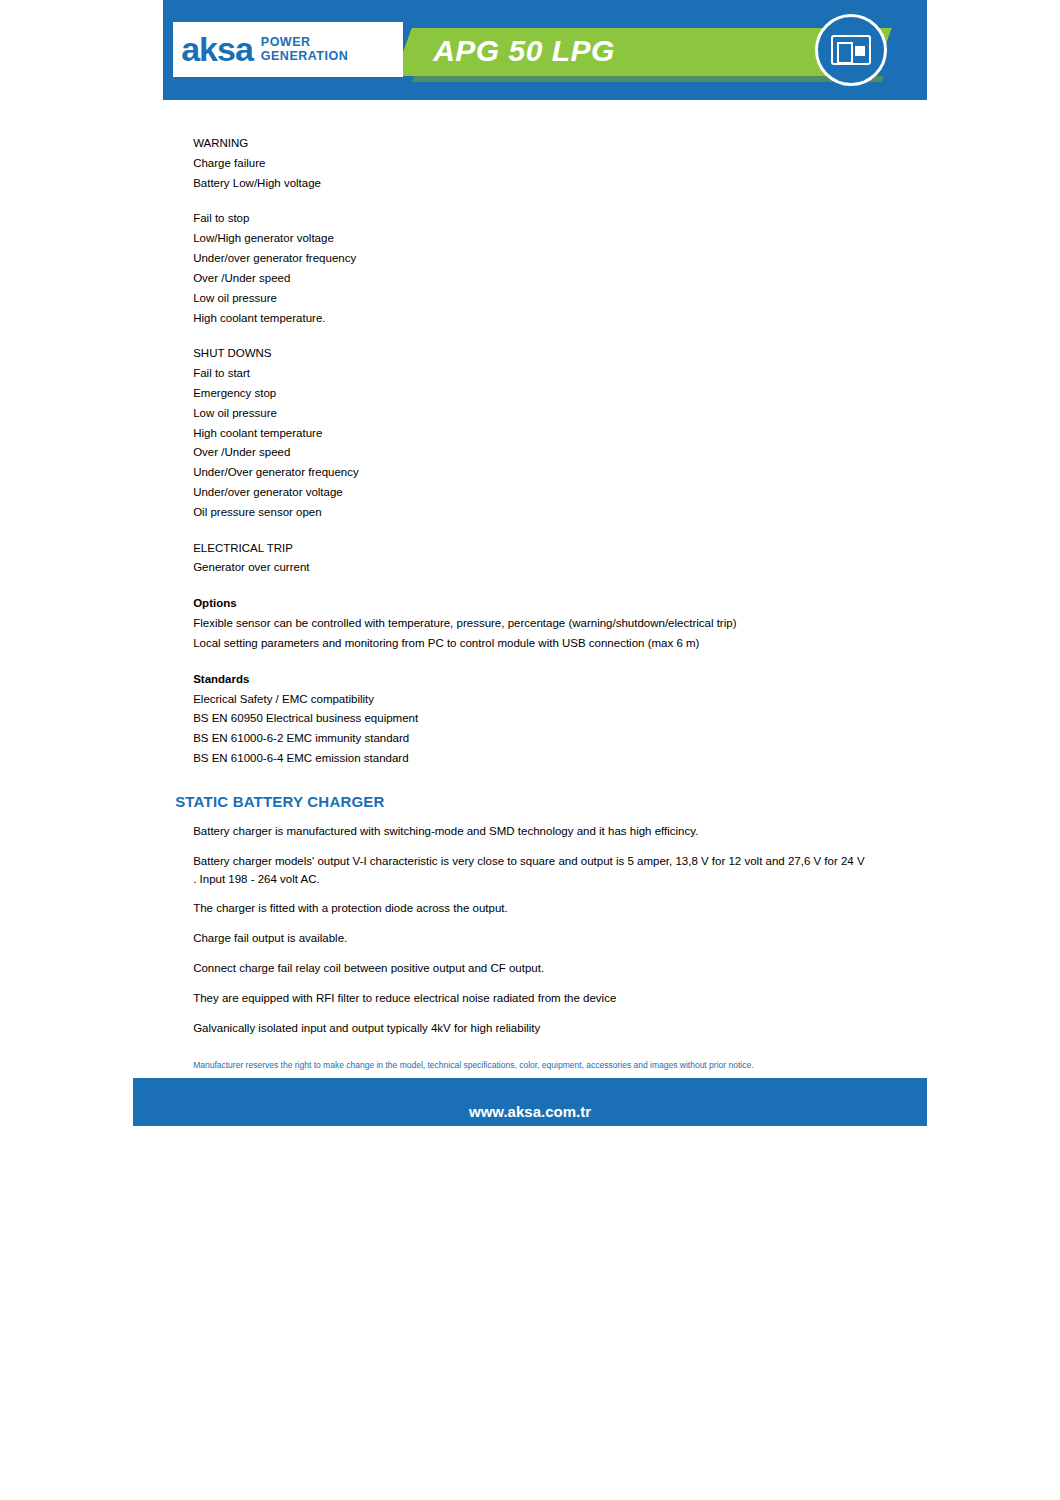aksa POWER
GENERATION
APG 50 LPG
WARNING
Charge failure
Battery Low/High voltage
Fail to stop
Low/High generator voltage
Under/over generator frequency
Over /Under speed
Low oil pressure
High coolant temperature.
SHUT DOWNS
Fail to start
Emergency stop
Low oil pressure
High coolant temperature
Over /Under speed
Under/Over generator frequency
Under/over generator voltage
Oil pressure sensor open
ELECTRICAL TRIP
Generator over current
Options
Flexible sensor can be controlled with temperature, pressure, percentage (warning/shutdown/electrical trip)
Local setting parameters and monitoring from PC to control module with USB connection (max 6 m)
Standards
Elecrical Safety / EMC compatibility
BS EN 60950 Electrical business equipment
BS EN 61000-6-2 EMC immunity standard
BS EN 61000-6-4 EMC emission standard
STATIC BATTERY CHARGER
Battery charger is manufactured with switching-mode and SMD technology and it has high efficincy.
Battery charger models' output V-I characteristic is very close to square and output is 5 amper, 13,8 V for 12 volt and 27,6 V for 24 V . Input 198 - 264 volt AC.
The charger is fitted with a protection diode across the output.
Charge fail output is available.
Connect charge fail relay coil between positive output and CF output.
They are equipped with RFI filter to reduce electrical noise radiated from the device
Galvanically isolated input and output typically 4kV for high reliability
Manufacturer reserves the right to make change in the model, technical specifications, color, equipment, accessories and images without prior notice.
www.aksa.com.tr